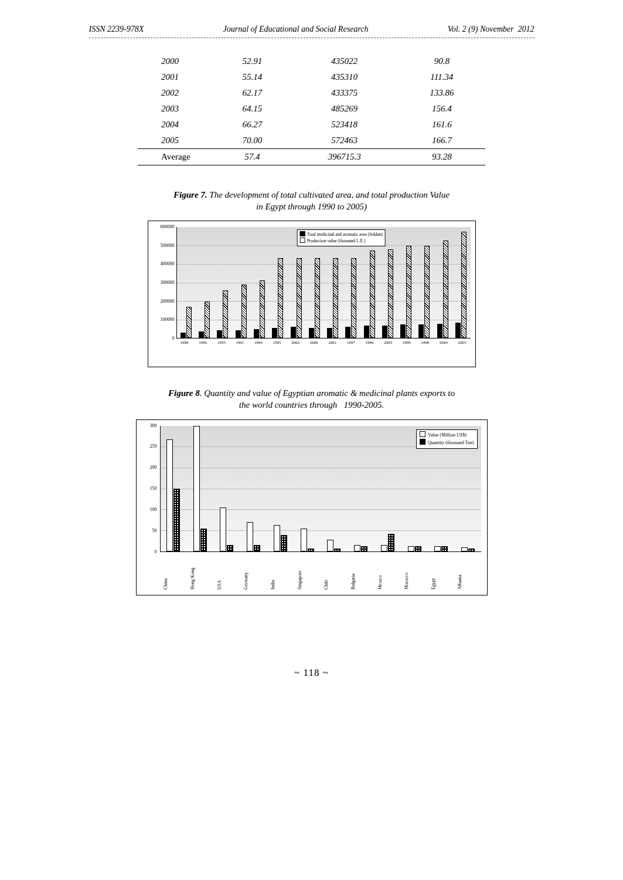ISSN 2239-978X
Journal of Educational and Social Research
Vol. 2 (9) November 2012
| 2000 | 52.91 | 435022 | 90.8 |
| 2001 | 55.14 | 435310 | 111.34 |
| 2002 | 62.17 | 433375 | 133.86 |
| 2003 | 64.15 | 485269 | 156.4 |
| 2004 | 66.27 | 523418 | 161.6 |
| 2005 | 70.00 | 572463 | 166.7 |
| Average | 57.4 | 396715.3 | 93.28 |
Figure 7. The development of total cultivated area, and total production Value
in Egypt through 1990 to 2005)
600000 500000 400000 300000 200000 100000 0
Total medicinal and aromatic area (feddan)
Production value (thousand L.E.)
1990199219931991 1994199520022000 2001199719962003 1999199820042005
Figure 8. Quantity and value of Egyptian aromatic & medicinal plants exports to
the world countries through 1990-2005.
300 250 200 150 100 50 0
Value (Million US$)
Quantity (thousand Ton)
China Hong Kong USA Germany India Singapore Chile Bulgaria Mexico Morocco Egypt Albania
~ 118 ~